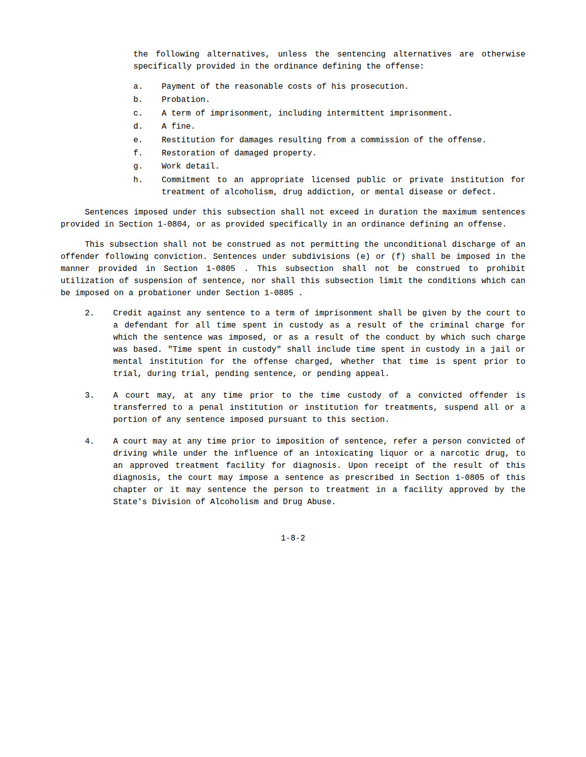the following alternatives, unless the sentencing alternatives are otherwise specifically provided in the ordinance defining the offense:
a. Payment of the reasonable costs of his prosecution.
b. Probation.
c. A term of imprisonment, including intermittent imprisonment.
d. A fine.
e. Restitution for damages resulting from a commission of the offense.
f. Restoration of damaged property.
g. Work detail.
h. Commitment to an appropriate licensed public or private institution for treatment of alcoholism, drug addiction, or mental disease or defect.
Sentences imposed under this subsection shall not exceed in duration the maximum sentences provided in Section 1-0804, or as provided specifically in an ordinance defining an offense.
This subsection shall not be construed as not permitting the unconditional discharge of an offender following conviction. Sentences under subdivisions (e) or (f) shall be imposed in the manner provided in Section 1-0805 . This subsection shall not be construed to prohibit utilization of suspension of sentence, nor shall this subsection limit the conditions which can be imposed on a probationer under Section 1-0805 .
2. Credit against any sentence to a term of imprisonment shall be given by the court to a defendant for all time spent in custody as a result of the criminal charge for which the sentence was imposed, or as a result of the conduct by which such charge was based. "Time spent in custody" shall include time spent in custody in a jail or mental institution for the offense charged, whether that time is spent prior to trial, during trial, pending sentence, or pending appeal.
3. A court may, at any time prior to the time custody of a convicted offender is transferred to a penal institution or institution for treatments, suspend all or a portion of any sentence imposed pursuant to this section.
4. A court may at any time prior to imposition of sentence, refer a person convicted of driving while under the influence of an intoxicating liquor or a narcotic drug, to an approved treatment facility for diagnosis. Upon receipt of the result of this diagnosis, the court may impose a sentence as prescribed in Section 1-0805 of this chapter or it may sentence the person to treatment in a facility approved by the State's Division of Alcoholism and Drug Abuse.
1-8-2